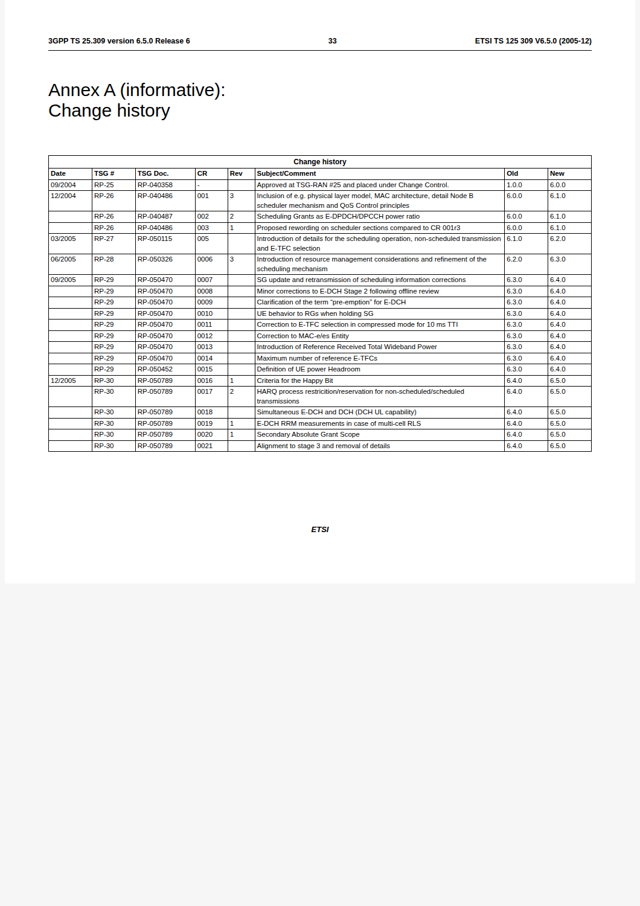3GPP TS 25.309 version 6.5.0 Release 6
33
ETSI TS 125 309 V6.5.0 (2005-12)
Annex A (informative):
Change history
Change history
| Date | TSG # | TSG Doc. | CR | Rev | Subject/Comment | Old | New |
| --- | --- | --- | --- | --- | --- | --- | --- |
| 09/2004 | RP-25 | RP-040358 | - | | Approved at TSG-RAN #25 and placed under Change Control. | 1.0.0 | 6.0.0 |
| 12/2004 | RP-26 | RP-040486 | 001 | 3 | Inclusion of e.g. physical layer model, MAC architecture, detail Node B scheduler mechanism and QoS Control principles | 6.0.0 | 6.1.0 |
| | RP-26 | RP-040487 | 002 | 2 | Scheduling Grants as E-DPDCH/DPCCH power ratio | 6.0.0 | 6.1.0 |
| | RP-26 | RP-040486 | 003 | 1 | Proposed rewording on scheduler sections compared to CR 001r3 | 6.0.0 | 6.1.0 |
| 03/2005 | RP-27 | RP-050115 | 005 | | Introduction of details for the scheduling operation, non-scheduled transmission and E-TFC selection | 6.1.0 | 6.2.0 |
| 06/2005 | RP-28 | RP-050326 | 0006 | 3 | Introduction of resource management considerations and refinement of the scheduling mechanism | 6.2.0 | 6.3.0 |
| 09/2005 | RP-29 | RP-050470 | 0007 | | SG update and retransmission of scheduling information corrections | 6.3.0 | 6.4.0 |
| | RP-29 | RP-050470 | 0008 | | Minor corrections to E-DCH Stage 2 following offline review | 6.3.0 | 6.4.0 |
| | RP-29 | RP-050470 | 0009 | | Clarification of the term “pre-emption” for E-DCH | 6.3.0 | 6.4.0 |
| | RP-29 | RP-050470 | 0010 | | UE behavior to RGs when holding SG | 6.3.0 | 6.4.0 |
| | RP-29 | RP-050470 | 0011 | | Correction to E-TFC selection in compressed mode for 10 ms TTI | 6.3.0 | 6.4.0 |
| | RP-29 | RP-050470 | 0012 | | Correction to MAC-e/es Entity | 6.3.0 | 6.4.0 |
| | RP-29 | RP-050470 | 0013 | | Introduction of Reference Received Total Wideband Power | 6.3.0 | 6.4.0 |
| | RP-29 | RP-050470 | 0014 | | Maximum number of reference E-TFCs | 6.3.0 | 6.4.0 |
| | RP-29 | RP-050452 | 0015 | | Definition of UE power Headroom | 6.3.0 | 6.4.0 |
| 12/2005 | RP-30 | RP-050789 | 0016 | 1 | Criteria for the Happy Bit | 6.4.0 | 6.5.0 |
| | RP-30 | RP-050789 | 0017 | 2 | HARQ process restricition/reservation for non-scheduled/scheduled transmissions | 6.4.0 | 6.5.0 |
| | RP-30 | RP-050789 | 0018 | | Simultaneous E-DCH and DCH (DCH UL capability) | 6.4.0 | 6.5.0 |
| | RP-30 | RP-050789 | 0019 | 1 | E-DCH RRM measurements in case of multi-cell RLS | 6.4.0 | 6.5.0 |
| | RP-30 | RP-050789 | 0020 | 1 | Secondary Absolute Grant Scope | 6.4.0 | 6.5.0 |
| | RP-30 | RP-050789 | 0021 | | Alignment to stage 3 and removal of details | 6.4.0 | 6.5.0 |
ETSI